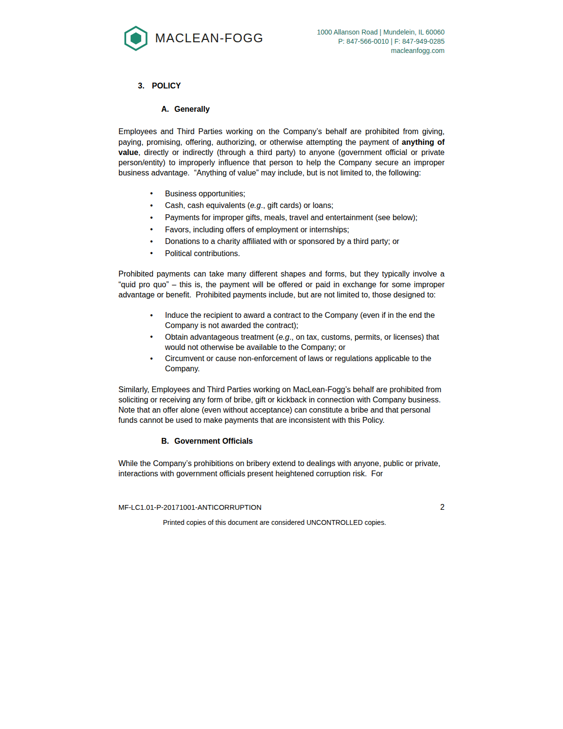MACLEAN-FOGG
1000 Allanson Road | Mundelein, IL 60060
P: 847-566-0010 | F: 847-949-0285
macleanfogg.com
3. POLICY
A. Generally
Employees and Third Parties working on the Company’s behalf are prohibited from giving, paying, promising, offering, authorizing, or otherwise attempting the payment of anything of value, directly or indirectly (through a third party) to anyone (government official or private person/entity) to improperly influence that person to help the Company secure an improper business advantage. “Anything of value” may include, but is not limited to, the following:
Business opportunities;
Cash, cash equivalents (e.g., gift cards) or loans;
Payments for improper gifts, meals, travel and entertainment (see below);
Favors, including offers of employment or internships;
Donations to a charity affiliated with or sponsored by a third party; or
Political contributions.
Prohibited payments can take many different shapes and forms, but they typically involve a “quid pro quo” – this is, the payment will be offered or paid in exchange for some improper advantage or benefit. Prohibited payments include, but are not limited to, those designed to:
Induce the recipient to award a contract to the Company (even if in the end the Company is not awarded the contract);
Obtain advantageous treatment (e.g., on tax, customs, permits, or licenses) that would not otherwise be available to the Company; or
Circumvent or cause non-enforcement of laws or regulations applicable to the Company.
Similarly, Employees and Third Parties working on MacLean-Fogg’s behalf are prohibited from soliciting or receiving any form of bribe, gift or kickback in connection with Company business. Note that an offer alone (even without acceptance) can constitute a bribe and that personal funds cannot be used to make payments that are inconsistent with this Policy.
B. Government Officials
While the Company’s prohibitions on bribery extend to dealings with anyone, public or private, interactions with government officials present heightened corruption risk. For
MF-LC1.01-P-20171001-ANTICORRUPTION 2
Printed copies of this document are considered UNCONTROLLED copies.